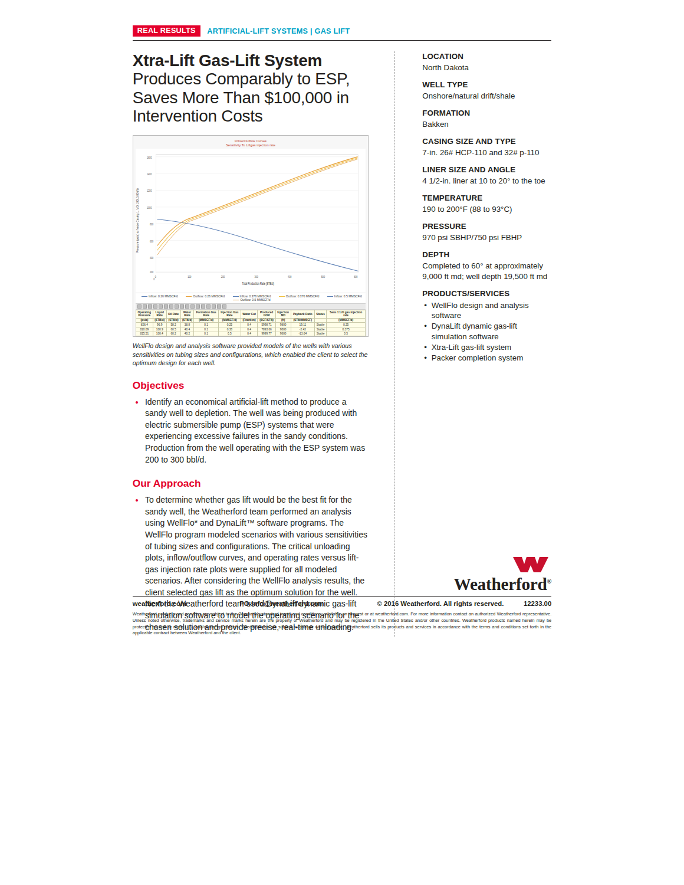REAL RESULTS
ARTIFICIAL-LIFT SYSTEMS | GAS LIFT
Xtra-Lift Gas-Lift System
Produces Comparably to ESP,
Saves More Than $100,000 in
Intervention Costs
Inflow/Outflow Curves
Sensitivity To Liftgas injection rate
Pressure (psia) at Node Casing 1, MD 10013.00 (ft)
1600 1400 1200 1000 800 600 400 200 0 0 100 200 300 400 500 600 Total Production Rate (STB/d)
Inflow: 0.26 MMSCF/d Outflow: 0.26 MMSCF/d Inflow: 0.376 MMSCF/d Outflow: 0.376 MMSCF/d Inflow: 0.5 MMSCF/d Outflow: 0.5 MMSCF/d
| Operating Pressure | Liquid Rate | Oil Rate | Water Rate | Formation Gas Rate | Injection Gas Rate | Water Cut | Produced GOR | Injection MD | Payback Ratio | Status | Sens 1:Lift gas injection rate |
| --- | --- | --- | --- | --- | --- | --- | --- | --- | --- | --- | --- |
| (psia) | (STB/d) | (STB/d) | (STB/d) | (MMSCF/d) | (MMSCF/d) | (Fraction) | (SCF/STB) | (ft) | (STB/MMSCF) | | (MMSCF/d) |
| 826.4 | 96.9 | 58.2 | 38.8 | 0.1 | 0.25 | 0.4 | 5998.71 | 9800 | 19.11 | Stable | 0.25 |
| 820.09 | 100.9 | 60.5 | 40.4 | 0.1 | 0.38 | 0.4 | 7893.66 | 9800 | -2.43 | Stable | 0.375 |
| 825.51 | 100.4 | 60.2 | 40.2 | 0.1 | 0.5 | 0.4 | 9999.77 | 9800 | -13.64 | Stable | 0.5 |
WellFlo design and analysis software provided models of the wells with various sensitivities on tubing sizes and configurations, which enabled the client to select the optimum design for each well.
Objectives
Identify an economical artificial-lift method to produce a sandy well to depletion. The well was being produced with electric submersible pump (ESP) systems that were experiencing excessive failures in the sandy conditions. Production from the well operating with the ESP system was 200 to 300 bbl/d.
Our Approach
To determine whether gas lift would be the best fit for the sandy well, the Weatherford team performed an analysis using WellFlo* and DynaLift™ software programs. The WellFlo program modeled scenarios with various sensitivities of tubing sizes and configurations. The critical unloading plots, inflow/outflow curves, and operating rates versus lift-gas injection rate plots were supplied for all modeled scenarios. After considering the WellFlo analysis results, the client selected gas lift as the optimum solution for the well. Next the Weatherford team used DynaLift dynamic gas-lift simulation software to model the operating scenario for the chosen solution and provide precise, real-time unloading.
LOCATION
North Dakota
WELL TYPE
Onshore/natural drift/shale
FORMATION
Bakken
CASING SIZE AND TYPE
7-in. 26# HCP-110 and 32# p-110
LINER SIZE AND ANGLE
4 1/2-in. liner at 10 to 20° to the toe
TEMPERATURE
190 to 200°F (88 to 93°C)
PRESSURE
970 psi SBHP/750 psi FBHP
DEPTH
Completed to 60° at approximately 9,000 ft md; well depth 19,500 ft md
PRODUCTS/SERVICES
WellFlo design and analysis software
DynaLift dynamic gas-lift simulation software
Xtra-Lift gas-lift system
Packer completion system
Weatherford®
weatherford.com
PO-Info@weatherford.com
© 2016 Weatherford. All rights reserved.12233.00
Weatherford products and services are subject to the Company's standard terms and conditions, available on request or at weatherford.com. For more information contact an authorized Weatherford representative. Unless noted otherwise, trademarks and service marks herein are the property of Weatherford and may be registered in the United States and/or other countries. Weatherford products named herein may be protected by one or more U.S. and/or foreign patents. Specifications are subject to change without notice. Weatherford sells its products and services in accordance with the terms and conditions set forth in the applicable contract between Weatherford and the client.